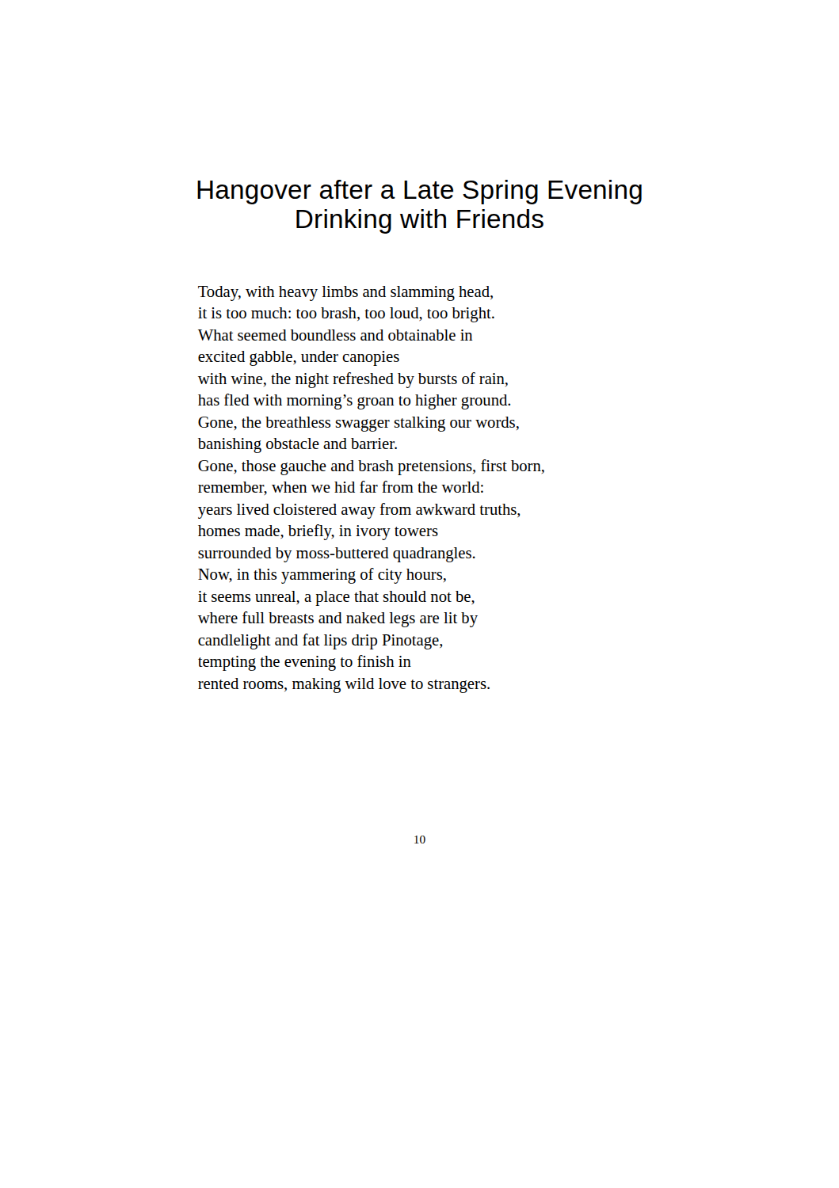Hangover after a Late Spring Evening
Drinking with Friends
Today, with heavy limbs and slamming head,
it is too much: too brash, too loud, too bright.
What seemed boundless and obtainable in
excited gabble, under canopies
with wine, the night refreshed by bursts of rain,
has fled with morning’s groan to higher ground.
Gone, the breathless swagger stalking our words,
banishing obstacle and barrier.
Gone, those gauche and brash pretensions, first born,
remember, when we hid far from the world:
years lived cloistered away from awkward truths,
homes made, briefly, in ivory towers
surrounded by moss-buttered quadrangles.
Now, in this yammering of city hours,
it seems unreal, a place that should not be,
where full breasts and naked legs are lit by
candlelight and fat lips drip Pinotage,
tempting the evening to finish in
rented rooms, making wild love to strangers.
10